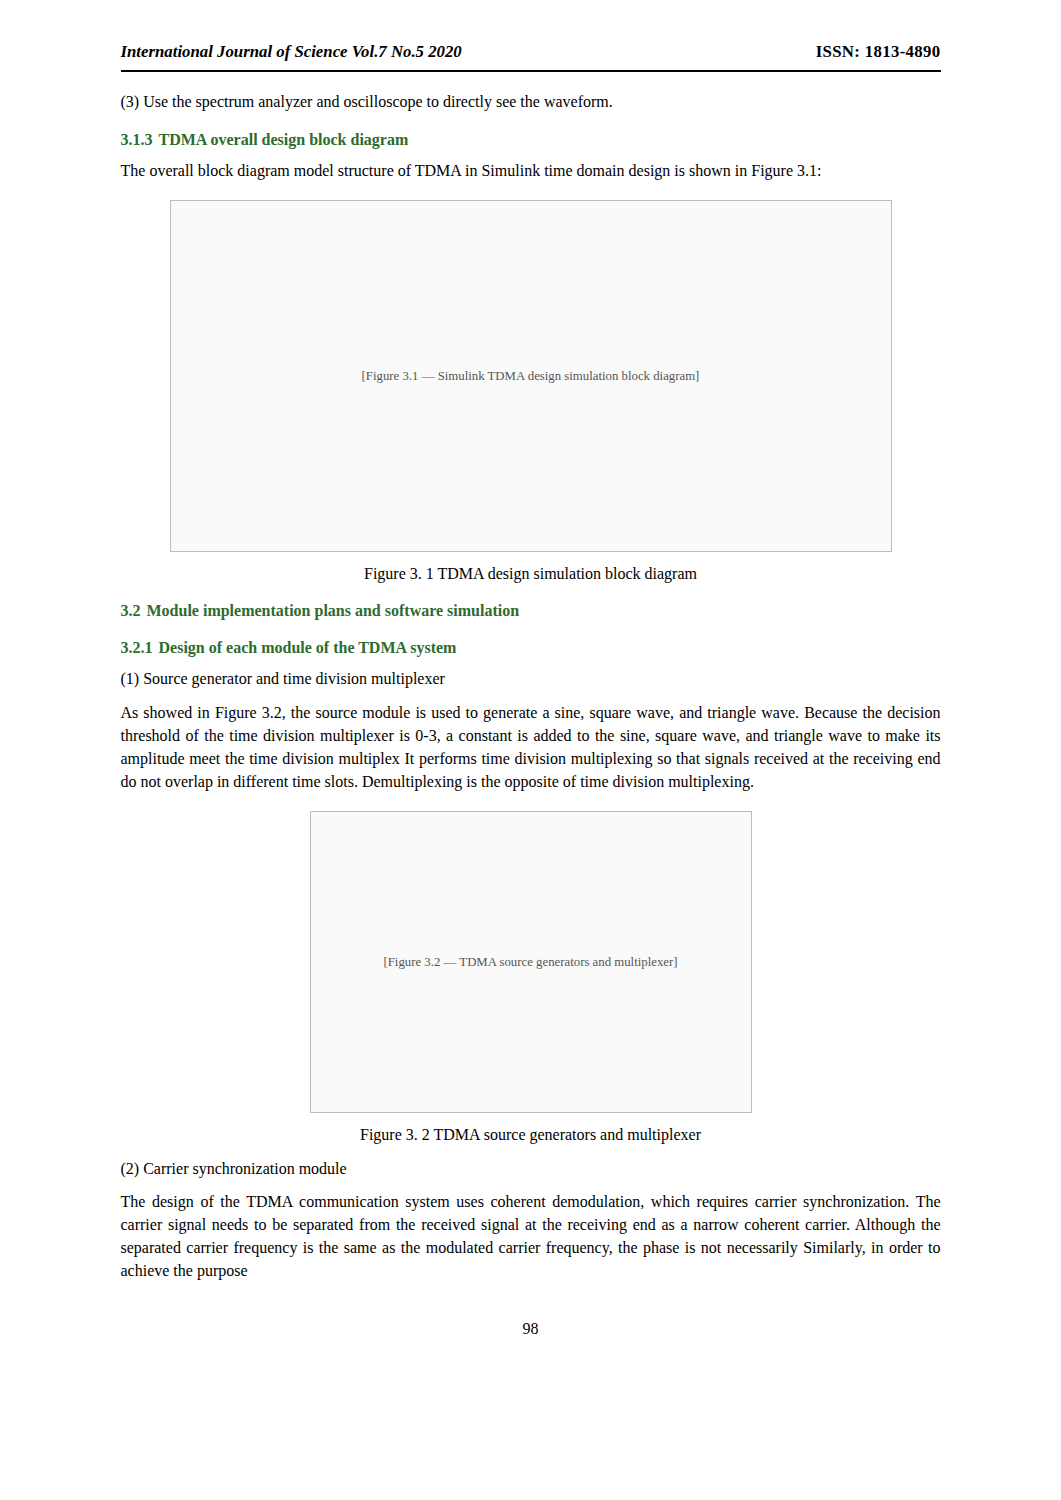International Journal of Science Vol.7 No.5 2020 ISSN: 1813-4890
(3) Use the spectrum analyzer and oscilloscope to directly see the waveform.
3.1.3 TDMA overall design block diagram
The overall block diagram model structure of TDMA in Simulink time domain design is shown in Figure 3.1:
[Figure 3.1 — Simulink TDMA design simulation block diagram]
Figure 3. 1 TDMA design simulation block diagram
3.2 Module implementation plans and software simulation
3.2.1 Design of each module of the TDMA system
(1) Source generator and time division multiplexer
As showed in Figure 3.2, the source module is used to generate a sine, square wave, and triangle wave. Because the decision threshold of the time division multiplexer is 0-3, a constant is added to the sine, square wave, and triangle wave to make its amplitude meet the time division multiplex It performs time division multiplexing so that signals received at the receiving end do not overlap in different time slots. Demultiplexing is the opposite of time division multiplexing.
[Figure 3.2 — TDMA source generators and multiplexer]
Figure 3. 2 TDMA source generators and multiplexer
(2) Carrier synchronization module
The design of the TDMA communication system uses coherent demodulation, which requires carrier synchronization. The carrier signal needs to be separated from the received signal at the receiving end as a narrow coherent carrier. Although the separated carrier frequency is the same as the modulated carrier frequency, the phase is not necessarily Similarly, in order to achieve the purpose
98